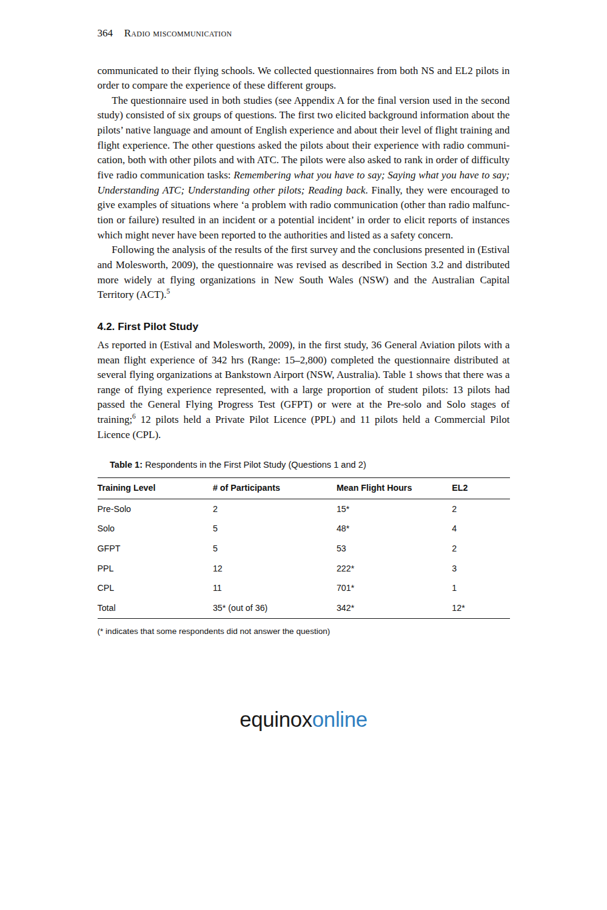364 Radio miscommunication
communicated to their flying schools. We collected questionnaires from both NS and EL2 pilots in order to compare the experience of these different groups.
The questionnaire used in both studies (see Appendix A for the final version used in the second study) consisted of six groups of questions. The first two elicited background information about the pilots’ native language and amount of English experience and about their level of flight training and flight experience. The other questions asked the pilots about their experience with radio communication, both with other pilots and with ATC. The pilots were also asked to rank in order of difficulty five radio communication tasks: Remembering what you have to say; Saying what you have to say; Understanding ATC; Understanding other pilots; Reading back. Finally, they were encouraged to give examples of situations where ‘a problem with radio communication (other than radio malfunction or failure) resulted in an incident or a potential incident’ in order to elicit reports of instances which might never have been reported to the authorities and listed as a safety concern.
Following the analysis of the results of the first survey and the conclusions presented in (Estival and Molesworth, 2009), the questionnaire was revised as described in Section 3.2 and distributed more widely at flying organizations in New South Wales (NSW) and the Australian Capital Territory (ACT).5
4.2. First Pilot Study
As reported in (Estival and Molesworth, 2009), in the first study, 36 General Aviation pilots with a mean flight experience of 342 hrs (Range: 15–2,800) completed the questionnaire distributed at several flying organizations at Bankstown Airport (NSW, Australia). Table 1 shows that there was a range of flying experience represented, with a large proportion of student pilots: 13 pilots had passed the General Flying Progress Test (GFPT) or were at the Pre-solo and Solo stages of training;6 12 pilots held a Private Pilot Licence (PPL) and 11 pilots held a Commercial Pilot Licence (CPL).
Table 1: Respondents in the First Pilot Study (Questions 1 and 2)
| Training Level | # of Participants | Mean Flight Hours | EL2 |
| --- | --- | --- | --- |
| Pre-Solo | 2 | 15* | 2 |
| Solo | 5 | 48* | 4 |
| GFPT | 5 | 53 | 2 |
| PPL | 12 | 222* | 3 |
| CPL | 11 | 701* | 1 |
| Total | 35* (out of 36) | 342* | 12* |
(* indicates that some respondents did not answer the question)
equinox online